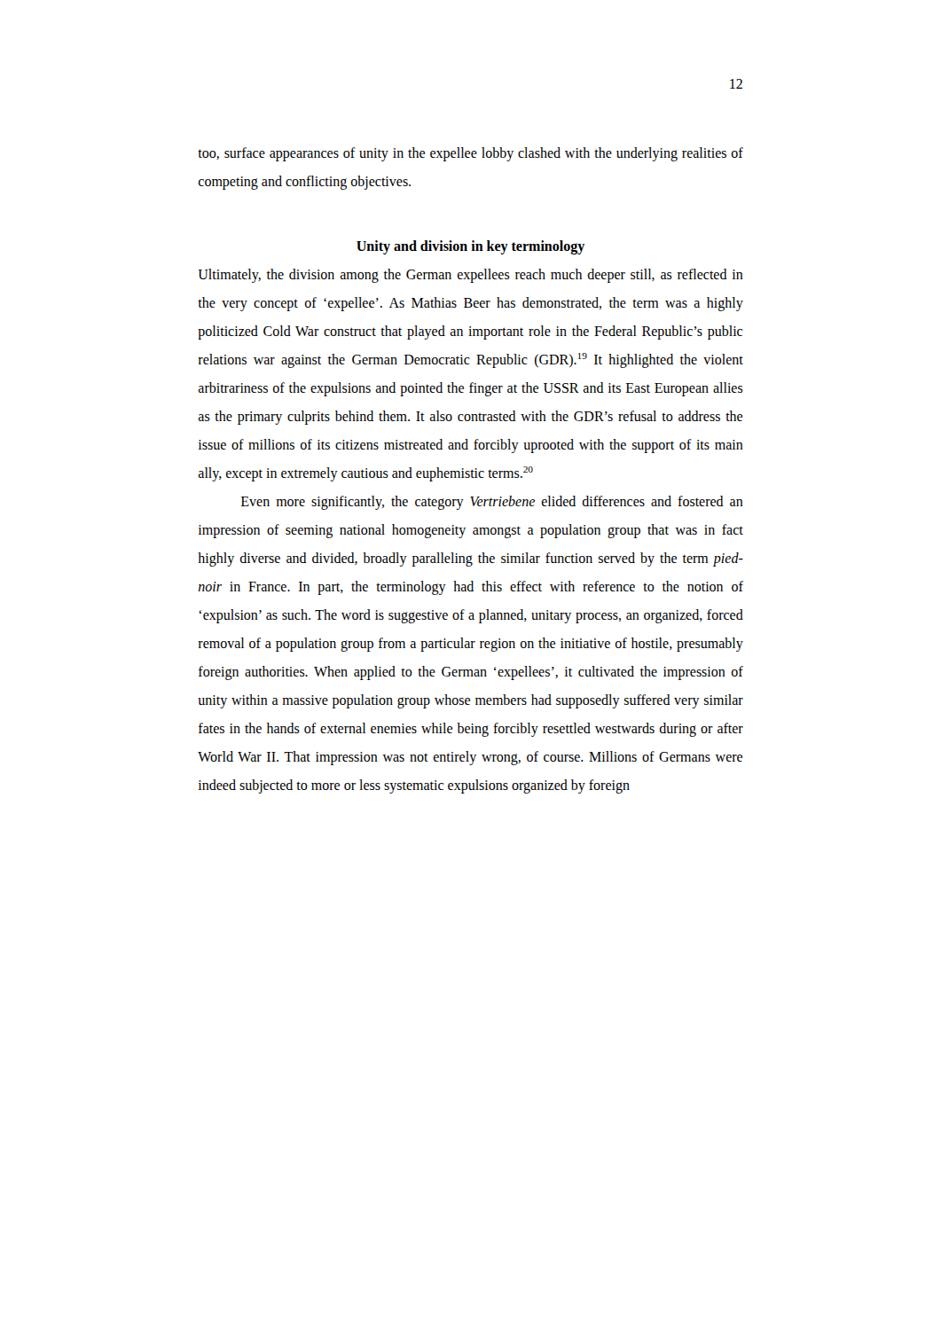12
too, surface appearances of unity in the expellee lobby clashed with the underlying realities of competing and conflicting objectives.
Unity and division in key terminology
Ultimately, the division among the German expellees reach much deeper still, as reflected in the very concept of ‘expellee’. As Mathias Beer has demonstrated, the term was a highly politicized Cold War construct that played an important role in the Federal Republic’s public relations war against the German Democratic Republic (GDR).19 It highlighted the violent arbitrariness of the expulsions and pointed the finger at the USSR and its East European allies as the primary culprits behind them. It also contrasted with the GDR’s refusal to address the issue of millions of its citizens mistreated and forcibly uprooted with the support of its main ally, except in extremely cautious and euphemistic terms.20
Even more significantly, the category Vertriebene elided differences and fostered an impression of seeming national homogeneity amongst a population group that was in fact highly diverse and divided, broadly paralleling the similar function served by the term pied-noir in France. In part, the terminology had this effect with reference to the notion of ‘expulsion’ as such. The word is suggestive of a planned, unitary process, an organized, forced removal of a population group from a particular region on the initiative of hostile, presumably foreign authorities. When applied to the German ‘expellees’, it cultivated the impression of unity within a massive population group whose members had supposedly suffered very similar fates in the hands of external enemies while being forcibly resettled westwards during or after World War II. That impression was not entirely wrong, of course. Millions of Germans were indeed subjected to more or less systematic expulsions organized by foreign